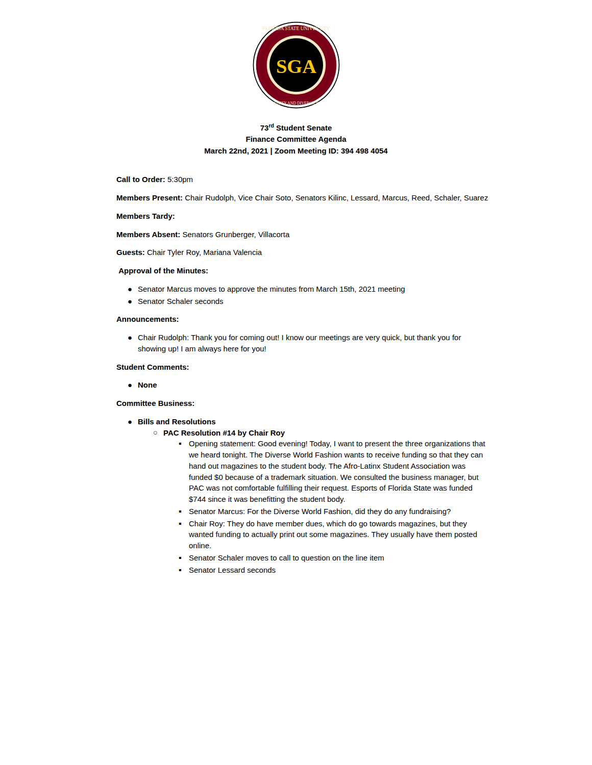73rd Student Senate
Finance Committee Agenda
March 22nd, 2021 | Zoom Meeting ID: 394 498 4054
Call to Order: 5:30pm
Members Present: Chair Rudolph, Vice Chair Soto, Senators Kilinc, Lessard, Marcus, Reed, Schaler, Suarez
Members Tardy:
Members Absent: Senators Grunberger, Villacorta
Guests: Chair Tyler Roy, Mariana Valencia
Approval of the Minutes:
Senator Marcus moves to approve the minutes from March 15th, 2021 meeting
Senator Schaler seconds
Announcements:
Chair Rudolph: Thank you for coming out! I know our meetings are very quick, but thank you for showing up! I am always here for you!
Student Comments:
None
Committee Business:
Bills and Resolutions
PAC Resolution #14 by Chair Roy
Opening statement: Good evening! Today, I want to present the three organizations that we heard tonight. The Diverse World Fashion wants to receive funding so that they can hand out magazines to the student body. The Afro-Latinx Student Association was funded $0 because of a trademark situation. We consulted the business manager, but PAC was not comfortable fulfilling their request. Esports of Florida State was funded $744 since it was benefitting the student body.
Senator Marcus: For the Diverse World Fashion, did they do any fundraising?
Chair Roy: They do have member dues, which do go towards magazines, but they wanted funding to actually print out some magazines. They usually have them posted online.
Senator Schaler moves to call to question on the line item
Senator Lessard seconds